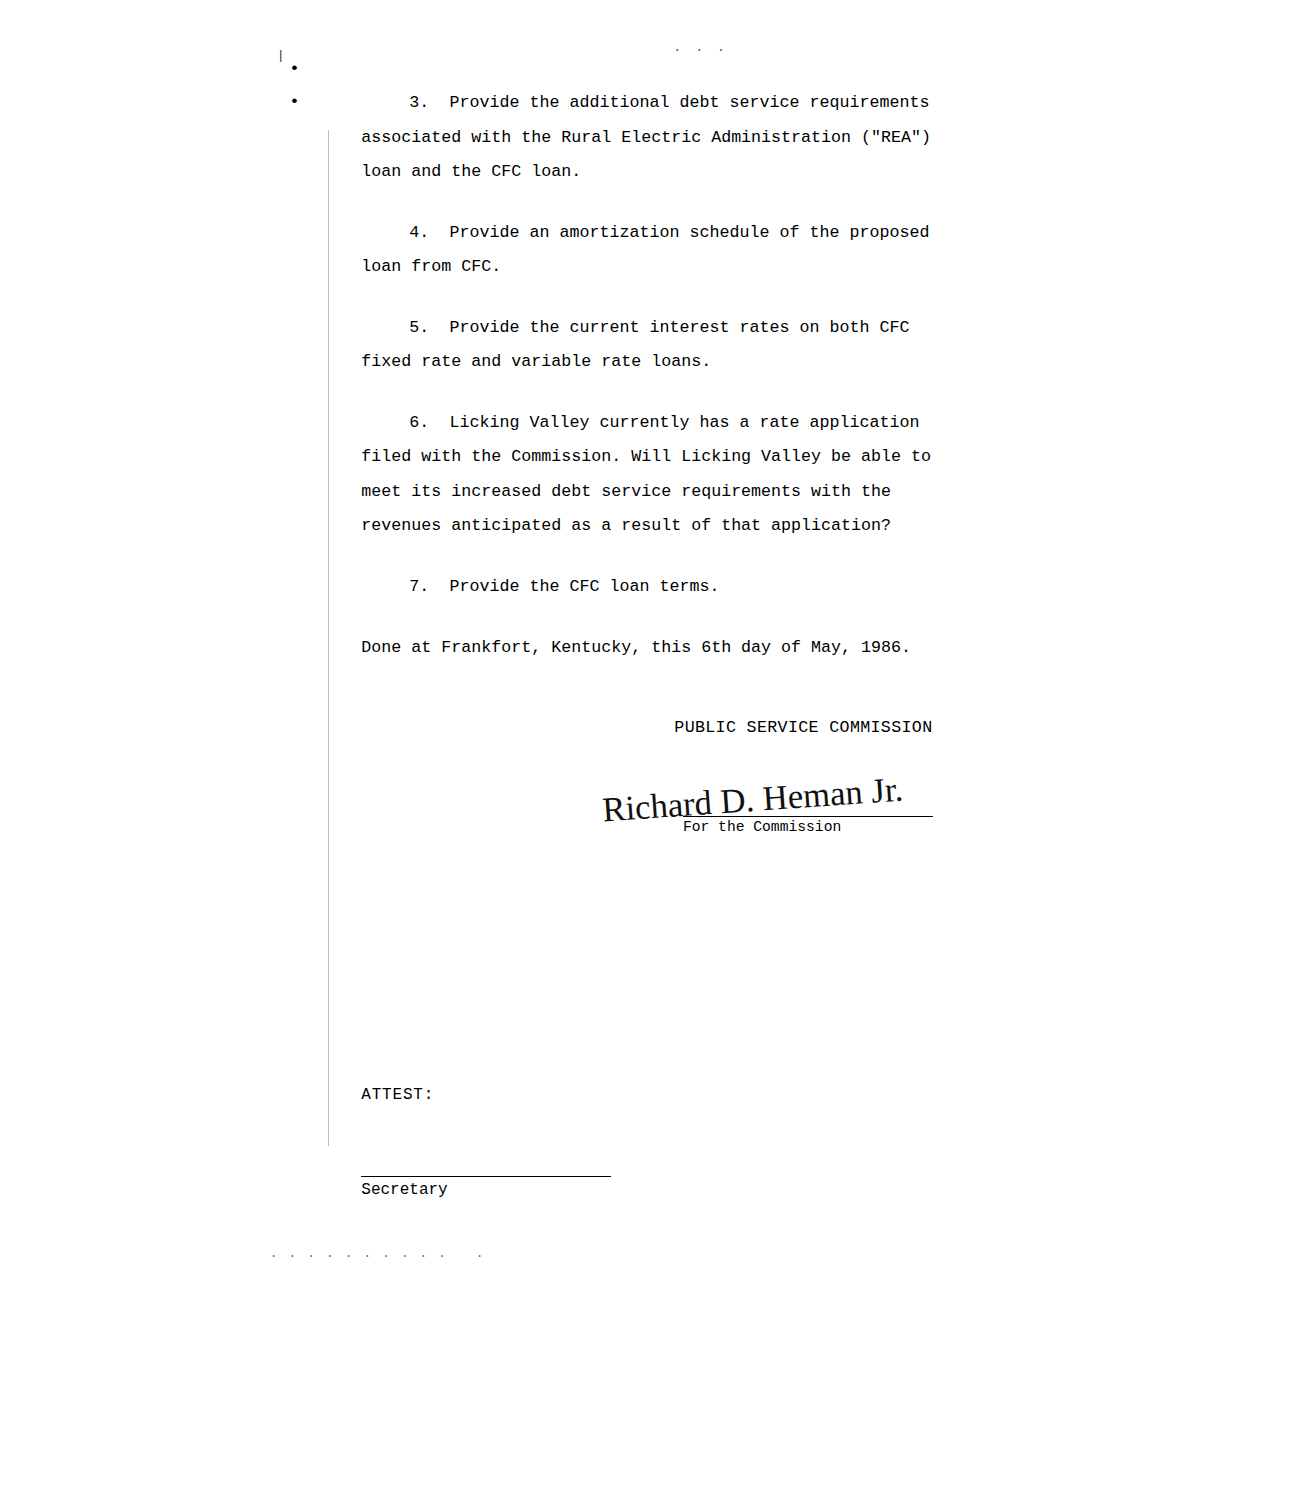. . .
|
•
•
3. Provide the additional debt service requirements associated with the Rural Electric Administration ("REA") loan and the CFC loan.
4. Provide an amortization schedule of the proposed loan from CFC.
5. Provide the current interest rates on both CFC fixed rate and variable rate loans.
6. Licking Valley currently has a rate application filed with the Commission. Will Licking Valley be able to meet its increased debt service requirements with the revenues anticipated as a result of that application?
7. Provide the CFC loan terms.
Done at Frankfort, Kentucky, this 6th day of May, 1986.
PUBLIC SERVICE COMMISSION
Richard D. Heman Jr.
For the Commission
ATTEST:
Secretary
. . . . . . . . . . .